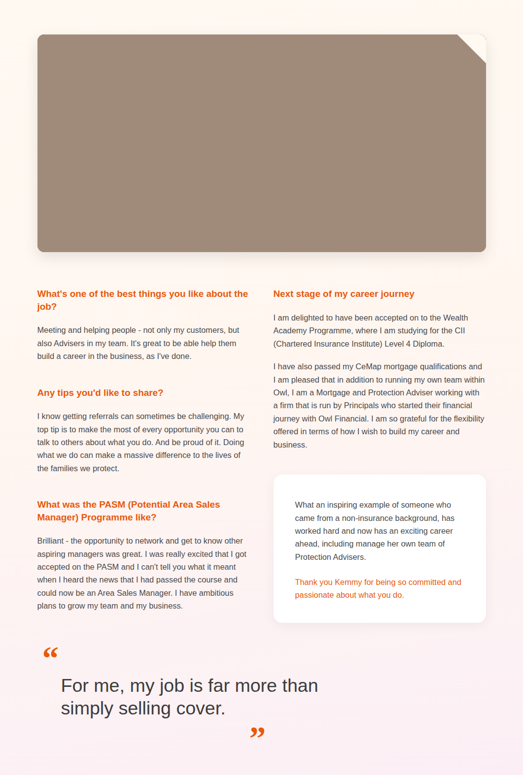What's one of the best things you like about the job?
Meeting and helping people - not only my customers, but also Advisers in my team. It's great to be able help them build a career in the business, as I've done.
Any tips you'd like to share?
I know getting referrals can sometimes be challenging. My top tip is to make the most of every opportunity you can to talk to others about what you do. And be proud of it. Doing what we do can make a massive difference to the lives of the families we protect.
What was the PASM (Potential Area Sales Manager) Programme like?
Brilliant - the opportunity to network and get to know other aspiring managers was great. I was really excited that I got accepted on the PASM and I can't tell you what it meant when I heard the news that I had passed the course and could now be an Area Sales Manager. I have ambitious plans to grow my team and my business.
Next stage of my career journey
I am delighted to have been accepted on to the Wealth Academy Programme, where I am studying for the CII (Chartered Insurance Institute) Level 4 Diploma.
I have also passed my CeMap mortgage qualifications and I am pleased that in addition to running my own team within Owl, I am a Mortgage and Protection Adviser working with a firm that is run by Principals who started their financial journey with Owl Financial. I am so grateful for the flexibility offered in terms of how I wish to build my career and business.
What an inspiring example of someone who came from a non-insurance background, has worked hard and now has an exciting career ahead, including manage her own team of Protection Advisers.
Thank you Kemmy for being so committed and passionate about what you do.
“
For me, my job is far more than simply selling cover.
”